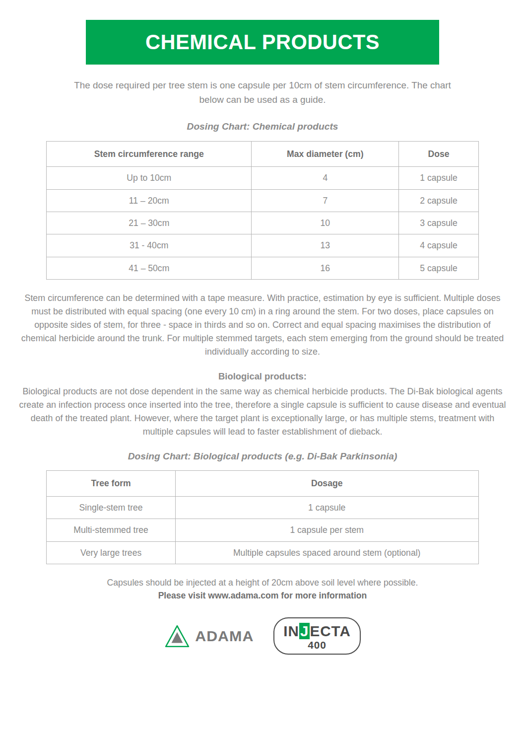CHEMICAL PRODUCTS
The dose required per tree stem is one capsule per 10cm of stem circumference. The chart below can be used as a guide.
Dosing Chart: Chemical products
| Stem circumference range | Max diameter (cm) | Dose |
| --- | --- | --- |
| Up to 10cm | 4 | 1 capsule |
| 11 – 20cm | 7 | 2 capsule |
| 21 – 30cm | 10 | 3 capsule |
| 31 - 40cm | 13 | 4 capsule |
| 41 – 50cm | 16 | 5 capsule |
Stem circumference can be determined with a tape measure. With practice, estimation by eye is sufficient. Multiple doses must be distributed with equal spacing (one every 10 cm) in a ring around the stem. For two doses, place capsules on opposite sides of stem, for three - space in thirds and so on. Correct and equal spacing maximises the distribution of chemical herbicide around the trunk. For multiple stemmed targets, each stem emerging from the ground should be treated individually according to size.
Biological products:
Biological products are not dose dependent in the same way as chemical herbicide products. The Di-Bak biological agents create an infection process once inserted into the tree, therefore a single capsule is sufficient to cause disease and eventual death of the treated plant. However, where the target plant is exceptionally large, or has multiple stems, treatment with multiple capsules will lead to faster establishment of dieback.
Dosing Chart: Biological products (e.g. Di-Bak Parkinsonia)
| Tree form | Dosage |
| --- | --- |
| Single-stem tree | 1 capsule |
| Multi-stemmed tree | 1 capsule per stem |
| Very large trees | Multiple capsules spaced around stem (optional) |
Capsules should be injected at a height of 20cm above soil level where possible.
Please visit www.adama.com for more information
ADAMA
INJECTA
400